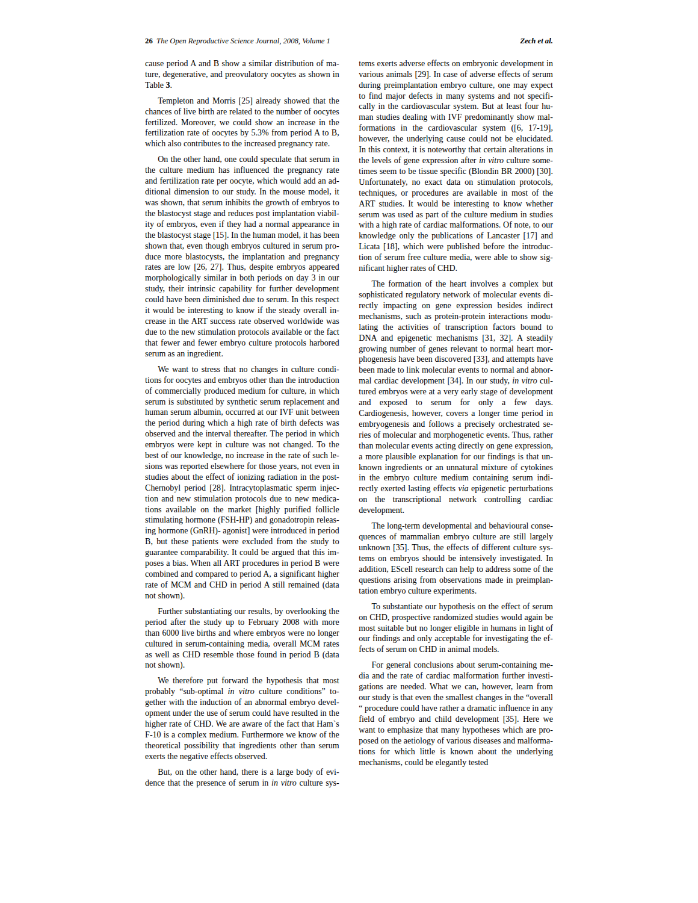26 The Open Reproductive Science Journal, 2008, Volume 1
Zech et al.
cause period A and B show a similar distribution of mature, degenerative, and preovulatory oocytes as shown in Table 3.
Templeton and Morris [25] already showed that the chances of live birth are related to the number of oocytes fertilized. Moreover, we could show an increase in the fertilization rate of oocytes by 5.3% from period A to B, which also contributes to the increased pregnancy rate.
On the other hand, one could speculate that serum in the culture medium has influenced the pregnancy rate and fertilization rate per oocyte, which would add an additional dimension to our study. In the mouse model, it was shown, that serum inhibits the growth of embryos to the blastocyst stage and reduces post implantation viability of embryos, even if they had a normal appearance in the blastocyst stage [15]. In the human model, it has been shown that, even though embryos cultured in serum produce more blastocysts, the implantation and pregnancy rates are low [26, 27]. Thus, despite embryos appeared morphologically similar in both periods on day 3 in our study, their intrinsic capability for further development could have been diminished due to serum. In this respect it would be interesting to know if the steady overall increase in the ART success rate observed worldwide was due to the new stimulation protocols available or the fact that fewer and fewer embryo culture protocols harbored serum as an ingredient.
We want to stress that no changes in culture conditions for oocytes and embryos other than the introduction of commercially produced medium for culture, in which serum is substituted by synthetic serum replacement and human serum albumin, occurred at our IVF unit between the period during which a high rate of birth defects was observed and the interval thereafter. The period in which embryos were kept in culture was not changed. To the best of our knowledge, no increase in the rate of such lesions was reported elsewhere for those years, not even in studies about the effect of ionizing radiation in the post-Chernobyl period [28]. Intracytoplasmatic sperm injection and new stimulation protocols due to new medications available on the market [highly purified follicle stimulating hormone (FSH-HP) and gonadotropin releasing hormone (GnRH)- agonist] were introduced in period B, but these patients were excluded from the study to guarantee comparability. It could be argued that this imposes a bias. When all ART procedures in period B were combined and compared to period A, a significant higher rate of MCM and CHD in period A still remained (data not shown).
Further substantiating our results, by overlooking the period after the study up to February 2008 with more than 6000 live births and where embryos were no longer cultured in serum-containing media, overall MCM rates as well as CHD resemble those found in period B (data not shown).
We therefore put forward the hypothesis that most probably “sub-optimal in vitro culture conditions” together with the induction of an abnormal embryo development under the use of serum could have resulted in the higher rate of CHD. We are aware of the fact that Ham`s F-10 is a complex medium. Furthermore we know of the theoretical possibility that ingredients other than serum exerts the negative effects observed.
But, on the other hand, there is a large body of evidence that the presence of serum in in vitro culture systems exerts adverse effects on embryonic development in various animals [29]. In case of adverse effects of serum during preimplantation embryo culture, one may expect to find major defects in many systems and not specifically in the cardiovascular system. But at least four human studies dealing with IVF predominantly show malformations in the cardiovascular system ([6, 17-19], however, the underlying cause could not be elucidated. In this context, it is noteworthy that certain alterations in the levels of gene expression after in vitro culture sometimes seem to be tissue specific (Blondin BR 2000) [30]. Unfortunately, no exact data on stimulation protocols, techniques, or procedures are available in most of the ART studies. It would be interesting to know whether serum was used as part of the culture medium in studies with a high rate of cardiac malformations. Of note, to our knowledge only the publications of Lancaster [17] and Licata [18], which were published before the introduction of serum free culture media, were able to show significant higher rates of CHD.
The formation of the heart involves a complex but sophisticated regulatory network of molecular events directly impacting on gene expression besides indirect mechanisms, such as protein-protein interactions modulating the activities of transcription factors bound to DNA and epigenetic mechanisms [31, 32]. A steadily growing number of genes relevant to normal heart morphogenesis have been discovered [33], and attempts have been made to link molecular events to normal and abnormal cardiac development [34]. In our study, in vitro cultured embryos were at a very early stage of development and exposed to serum for only a few days. Cardiogenesis, however, covers a longer time period in embryogenesis and follows a precisely orchestrated series of molecular and morphogenetic events. Thus, rather than molecular events acting directly on gene expression, a more plausible explanation for our findings is that unknown ingredients or an unnatural mixture of cytokines in the embryo culture medium containing serum indirectly exerted lasting effects via epigenetic perturbations on the transcriptional network controlling cardiac development.
The long-term developmental and behavioural consequences of mammalian embryo culture are still largely unknown [35]. Thus, the effects of different culture systems on embryos should be intensively investigated. In addition, EScell research can help to address some of the questions arising from observations made in preimplantation embryo culture experiments.
To substantiate our hypothesis on the effect of serum on CHD, prospective randomized studies would again be most suitable but no longer eligible in humans in light of our findings and only acceptable for investigating the effects of serum on CHD in animal models.
For general conclusions about serum-containing media and the rate of cardiac malformation further investigations are needed. What we can, however, learn from our study is that even the smallest changes in the “overall “ procedure could have rather a dramatic influence in any field of embryo and child development [35]. Here we want to emphasize that many hypotheses which are proposed on the aetiology of various diseases and malformations for which little is known about the underlying mechanisms, could be elegantly tested